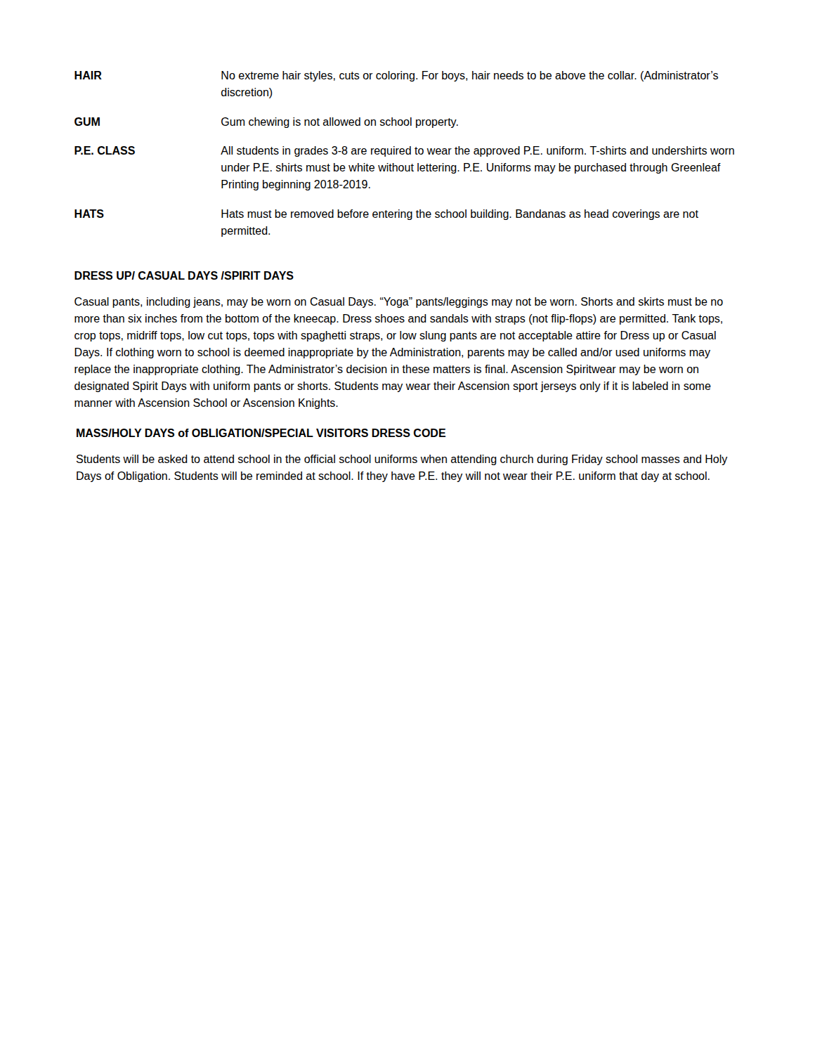| HAIR | No extreme hair styles, cuts or coloring. For boys, hair needs to be above the collar. (Administrator’s discretion) |
| GUM | Gum chewing is not allowed on school property. |
| P.E. CLASS | All students in grades 3-8 are required to wear the approved P.E. uniform. T-shirts and undershirts worn under P.E. shirts must be white without lettering. P.E. Uniforms may be purchased through Greenleaf Printing beginning 2018-2019. |
| HATS | Hats must be removed before entering the school building. Bandanas as head coverings are not permitted. |
DRESS UP/ CASUAL DAYS /SPIRIT DAYS
Casual pants, including jeans, may be worn on Casual Days. “Yoga” pants/leggings may not be worn. Shorts and skirts must be no more than six inches from the bottom of the kneecap. Dress shoes and sandals with straps (not flip-flops) are permitted. Tank tops, crop tops, midriff tops, low cut tops, tops with spaghetti straps, or low slung pants are not acceptable attire for Dress up or Casual Days. If clothing worn to school is deemed inappropriate by the Administration, parents may be called and/or used uniforms may replace the inappropriate clothing. The Administrator’s decision in these matters is final. Ascension Spiritwear may be worn on designated Spirit Days with uniform pants or shorts. Students may wear their Ascension sport jerseys only if it is labeled in some manner with Ascension School or Ascension Knights.
MASS/HOLY DAYS of OBLIGATION/SPECIAL VISITORS DRESS CODE
Students will be asked to attend school in the official school uniforms when attending church during Friday school masses and Holy Days of Obligation. Students will be reminded at school. If they have P.E. they will not wear their P.E. uniform that day at school.